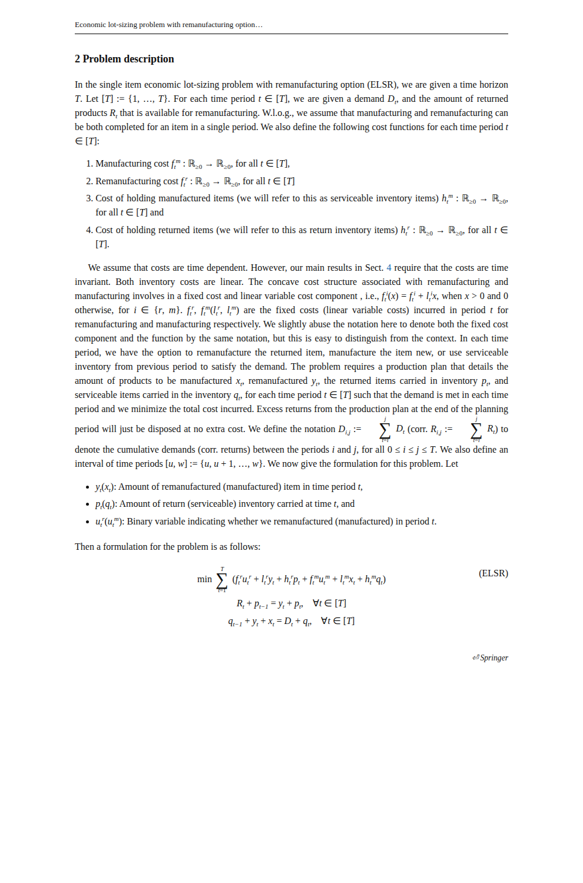Economic lot-sizing problem with remanufacturing option…
2 Problem description
In the single item economic lot-sizing problem with remanufacturing option (ELSR), we are given a time horizon T. Let [T] := {1, …, T}. For each time period t ∈ [T], we are given a demand Dt, and the amount of returned products Rt that is available for remanufacturing. W.l.o.g., we assume that manufacturing and remanufacturing can be both completed for an item in a single period. We also define the following cost functions for each time period t ∈ [T]:
Manufacturing cost ftm : ℝ≥0 → ℝ≥0, for all t ∈ [T],
Remanufacturing cost ftr : ℝ≥0 → ℝ≥0, for all t ∈ [T]
Cost of holding manufactured items (we will refer to this as serviceable inventory items) htm : ℝ≥0 → ℝ≥0, for all t ∈ [T] and
Cost of holding returned items (we will refer to this as return inventory items) htr : ℝ≥0 → ℝ≥0, for all t ∈ [T].
We assume that costs are time dependent. However, our main results in Sect. 4 require that the costs are time invariant. Both inventory costs are linear. The concave cost structure associated with remanufacturing and manufacturing involves in a fixed cost and linear variable cost component , i.e., fti(x) = fti + ltix, when x > 0 and 0 otherwise, for i ∈ {r, m}. ftr, ftm(ltr, ltm) are the fixed costs (linear variable costs) incurred in period t for remanufacturing and manufacturing respectively. We slightly abuse the notation here to denote both the fixed cost component and the function by the same notation, but this is easy to distinguish from the context. In each time period, we have the option to remanufacture the returned item, manufacture the item new, or use serviceable inventory from previous period to satisfy the demand. The problem requires a production plan that details the amount of products to be manufactured xt, remanufactured yt, the returned items carried in inventory pt, and serviceable items carried in the inventory qt, for each time period t ∈ [T] such that the demand is met in each time period and we minimize the total cost incurred. Excess returns from the production plan at the end of the planning period will just be disposed at no extra cost. We define the notation Di,j := j∑t=i Dt (corr. Ri,j := j∑t=i Rt) to denote the cumulative demands (corr. returns) between the periods i and j, for all 0 ≤ i ≤ j ≤ T. We also define an interval of time periods [u, w] := {u, u + 1, …, w}. We now give the formulation for this problem. Let
yt(xt): Amount of remanufactured (manufactured) item in time period t,
pt(qt): Amount of return (serviceable) inventory carried at time t, and
utr(utm): Binary variable indicating whether we remanufactured (manufactured) in period t.
Then a formulation for the problem is as follows:
(ELSR) min T∑t=1 (ftrutr + ltryt + htrpt + ftmutm + ltmxt + htmqt)
Rt + pt−1 = yt + pt, ∀t ∈ [T]
qt−1 + yt + xt = Dt + qt, ∀t ∈ [T]
⏎ Springer